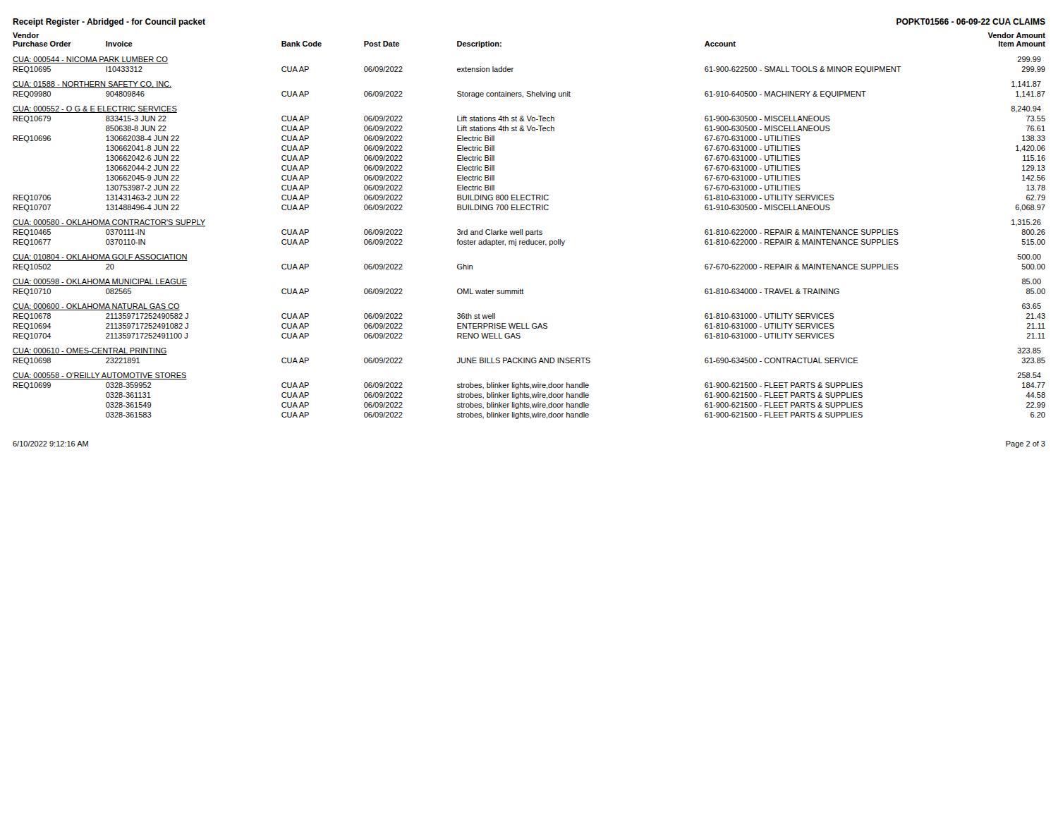Receipt Register - Abridged - for Council packet
POPKT01566 - 06-09-22 CUA CLAIMS
| Vendor Purchase Order | Invoice | Bank Code | Post Date | Description: | Account | Vendor Amount Item Amount |
| --- | --- | --- | --- | --- | --- | --- |
| CUA: 000544 - NICOMA PARK LUMBER CO | 299.99 |
| REQ10695 | I10433312 | CUA AP | 06/09/2022 | extension ladder | 61-900-622500 - SMALL TOOLS & MINOR EQUIPMENT | 299.99 |
| CUA: 01588 - NORTHERN SAFETY CO, INC. | 1,141.87 |
| REQ09980 | 904809846 | CUA AP | 06/09/2022 | Storage containers, Shelving unit | 61-910-640500 - MACHINERY & EQUIPMENT | 1,141.87 |
| CUA: 000552 - O G & E ELECTRIC SERVICES | 8,240.94 |
| REQ10679 | 833415-3 JUN 22 | CUA AP | 06/09/2022 | Lift stations 4th st & Vo-Tech | 61-900-630500 - MISCELLANEOUS | 73.55 |
| | 850638-8 JUN 22 | CUA AP | 06/09/2022 | Lift stations 4th st & Vo-Tech | 61-900-630500 - MISCELLANEOUS | 76.61 |
| REQ10696 | 130662038-4 JUN 22 | CUA AP | 06/09/2022 | Electric Bill | 67-670-631000 - UTILITIES | 138.33 |
| | 130662041-8 JUN 22 | CUA AP | 06/09/2022 | Electric Bill | 67-670-631000 - UTILITIES | 1,420.06 |
| | 130662042-6 JUN 22 | CUA AP | 06/09/2022 | Electric Bill | 67-670-631000 - UTILITIES | 115.16 |
| | 130662044-2 JUN 22 | CUA AP | 06/09/2022 | Electric Bill | 67-670-631000 - UTILITIES | 129.13 |
| | 130662045-9 JUN 22 | CUA AP | 06/09/2022 | Electric Bill | 67-670-631000 - UTILITIES | 142.56 |
| | 130753987-2 JUN 22 | CUA AP | 06/09/2022 | Electric Bill | 67-670-631000 - UTILITIES | 13.78 |
| REQ10706 | 131431463-2 JUN 22 | CUA AP | 06/09/2022 | BUILDING 800 ELECTRIC | 61-810-631000 - UTILITY SERVICES | 62.79 |
| REQ10707 | 131488496-4 JUN 22 | CUA AP | 06/09/2022 | BUILDING 700 ELECTRIC | 61-910-630500 - MISCELLANEOUS | 6,068.97 |
| CUA: 000580 - OKLAHOMA CONTRACTOR'S SUPPLY | 1,315.26 |
| REQ10465 | 0370111-IN | CUA AP | 06/09/2022 | 3rd and Clarke well parts | 61-810-622000 - REPAIR & MAINTENANCE SUPPLIES | 800.26 |
| REQ10677 | 0370110-IN | CUA AP | 06/09/2022 | foster adapter, mj reducer, polly | 61-810-622000 - REPAIR & MAINTENANCE SUPPLIES | 515.00 |
| CUA: 010804 - OKLAHOMA GOLF ASSOCIATION | 500.00 |
| REQ10502 | 20 | CUA AP | 06/09/2022 | Ghin | 67-670-622000 - REPAIR & MAINTENANCE SUPPLIES | 500.00 |
| CUA: 000598 - OKLAHOMA MUNICIPAL LEAGUE | 85.00 |
| REQ10710 | 082565 | CUA AP | 06/09/2022 | OML water summitt | 61-810-634000 - TRAVEL & TRAINING | 85.00 |
| CUA: 000600 - OKLAHOMA NATURAL GAS CO | 63.65 |
| REQ10678 | 211359717252490582 J | CUA AP | 06/09/2022 | 36th st well | 61-810-631000 - UTILITY SERVICES | 21.43 |
| REQ10694 | 211359717252491082 J | CUA AP | 06/09/2022 | ENTERPRISE WELL GAS | 61-810-631000 - UTILITY SERVICES | 21.11 |
| REQ10704 | 211359717252491100 J | CUA AP | 06/09/2022 | RENO WELL GAS | 61-810-631000 - UTILITY SERVICES | 21.11 |
| CUA: 000610 - OMES-CENTRAL PRINTING | 323.85 |
| REQ10698 | 23221891 | CUA AP | 06/09/2022 | JUNE BILLS PACKING AND INSERTS | 61-690-634500 - CONTRACTUAL SERVICE | 323.85 |
| CUA: 000558 - O'REILLY AUTOMOTIVE STORES | 258.54 |
| REQ10699 | 0328-359952 | CUA AP | 06/09/2022 | strobes, blinker lights,wire,door handle | 61-900-621500 - FLEET PARTS & SUPPLIES | 184.77 |
| | 0328-361131 | CUA AP | 06/09/2022 | strobes, blinker lights,wire,door handle | 61-900-621500 - FLEET PARTS & SUPPLIES | 44.58 |
| | 0328-361549 | CUA AP | 06/09/2022 | strobes, blinker lights,wire,door handle | 61-900-621500 - FLEET PARTS & SUPPLIES | 22.99 |
| | 0328-361583 | CUA AP | 06/09/2022 | strobes, blinker lights,wire,door handle | 61-900-621500 - FLEET PARTS & SUPPLIES | 6.20 |
6/10/2022 9:12:16 AM
Page 2 of 3